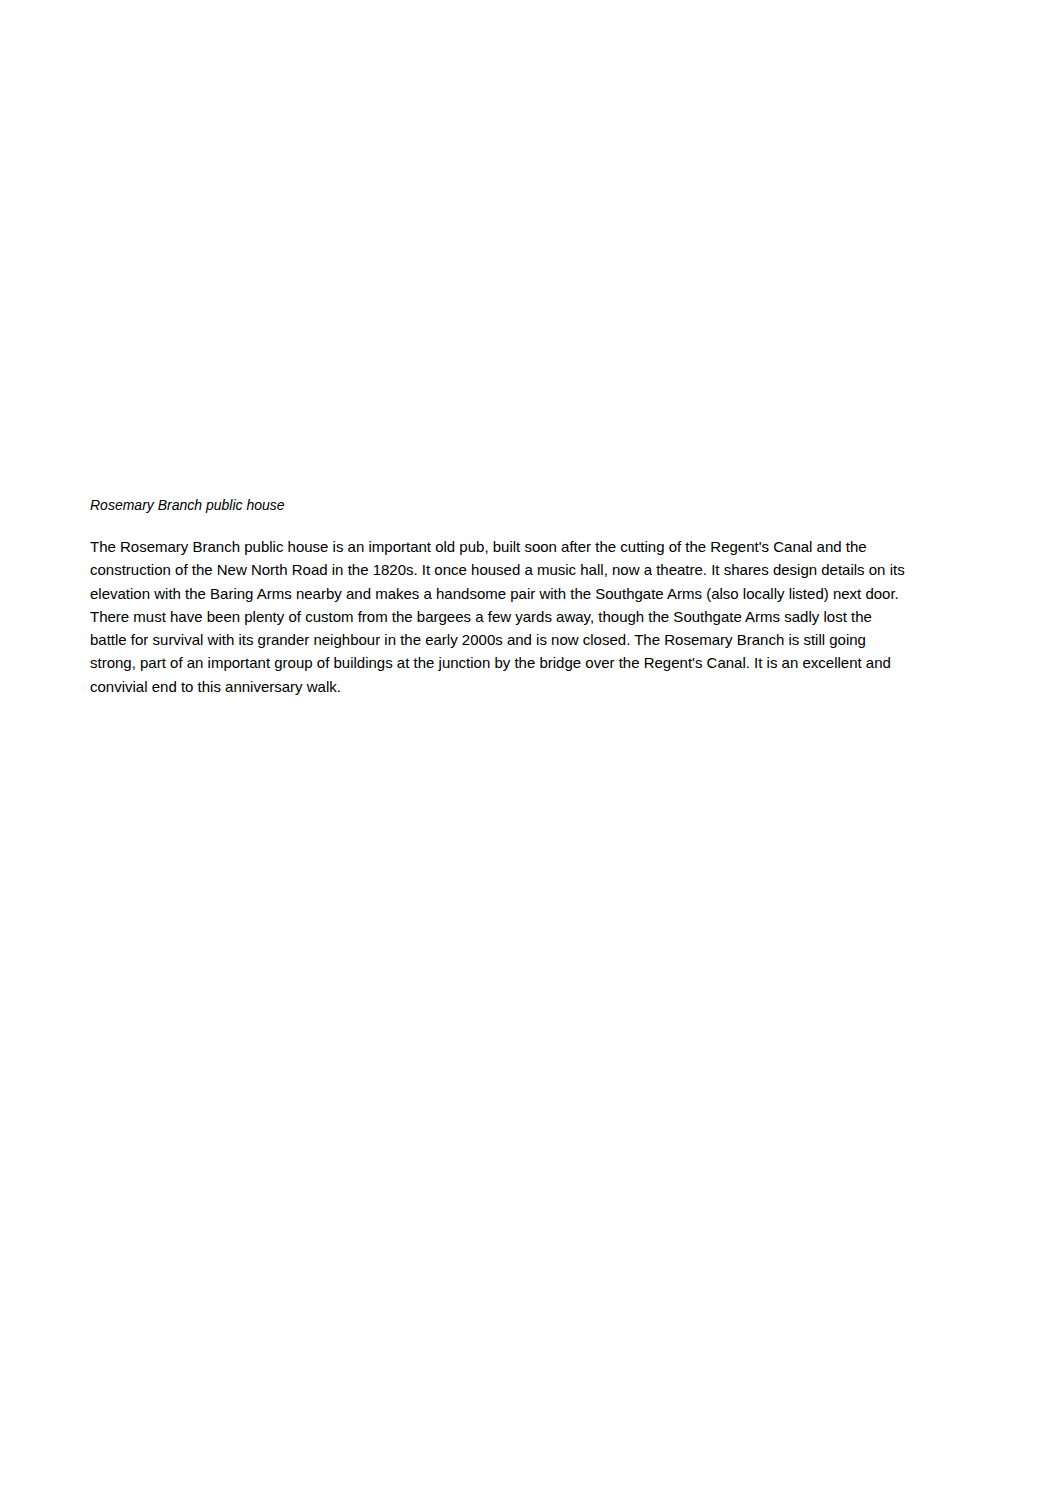Rosemary Branch public house
The Rosemary Branch public house is an important old pub, built soon after the cutting of the Regent's Canal and the construction of the New North Road in the 1820s. It once housed a music hall, now a theatre. It shares design details on its elevation with the Baring Arms nearby and makes a handsome pair with the Southgate Arms (also locally listed) next door. There must have been plenty of custom from the bargees a few yards away, though the Southgate Arms sadly lost the battle for survival with its grander neighbour in the early 2000s and is now closed. The Rosemary Branch is still going strong, part of an important group of buildings at the junction by the bridge over the Regent's Canal. It is an excellent and convivial end to this anniversary walk.